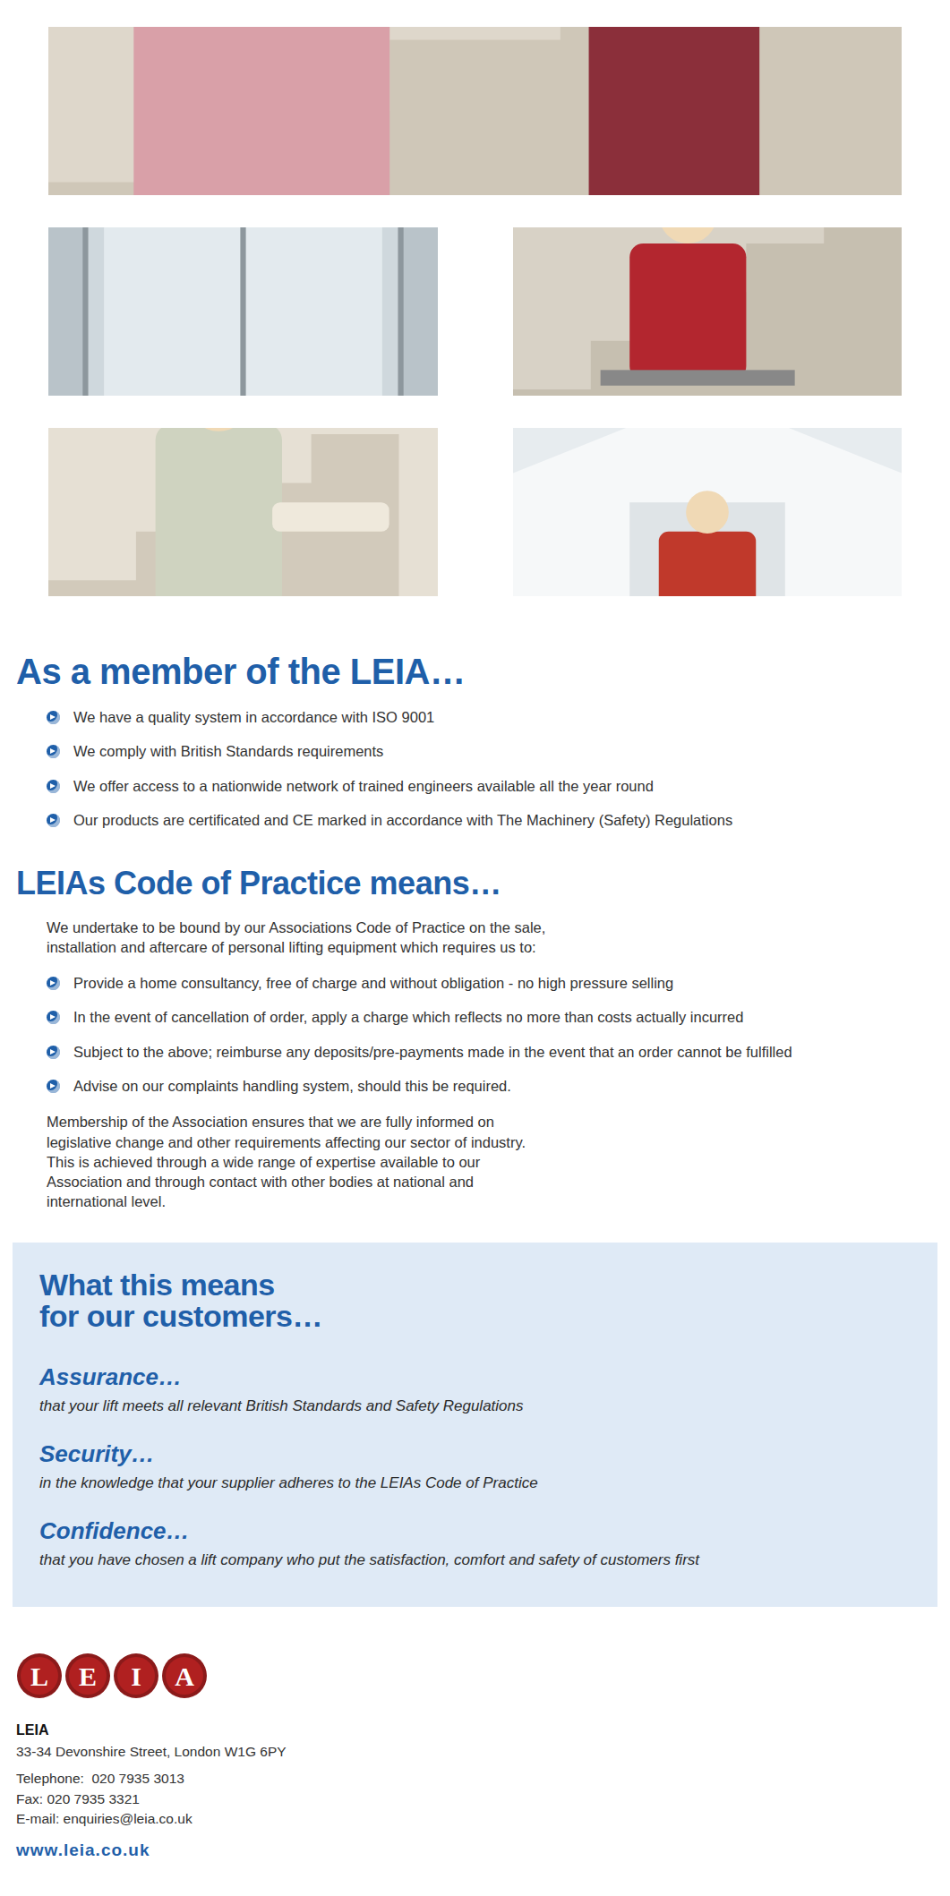As a member of the LEIA…
We have a quality system in accordance with ISO 9001
We comply with British Standards requirements
We offer access to a nationwide network of trained engineers available all the year round
Our products are certificated and CE marked in accordance with The Machinery (Safety) Regulations
LEIAs Code of Practice means…
We undertake to be bound by our Associations Code of Practice on the sale, installation and aftercare of personal lifting equipment which requires us to:
Provide a home consultancy, free of charge and without obligation - no high pressure selling
In the event of cancellation of order, apply a charge which reflects no more than costs actually incurred
Subject to the above; reimburse any deposits/pre-payments made in the event that an order cannot be fulfilled
Advise on our complaints handling system, should this be required.
Membership of the Association ensures that we are fully informed on legislative change and other requirements affecting our sector of industry. This is achieved through a wide range of expertise available to our Association and through contact with other bodies at national and international level.
What this means
for our customers…
Assurance…
that your lift meets all relevant British Standards and Safety Regulations
Security…
in the knowledge that your supplier adheres to the LEIAs Code of Practice
Confidence…
that you have chosen a lift company who put the satisfaction, comfort and safety of customers first
L E I A
LEIA 33-34 Devonshire Street, London W1G 6PY
Telephone: 020 7935 3013
Fax: 020 7935 3321
E-mail: enquiries@leia.co.uk
www.leia.co.uk